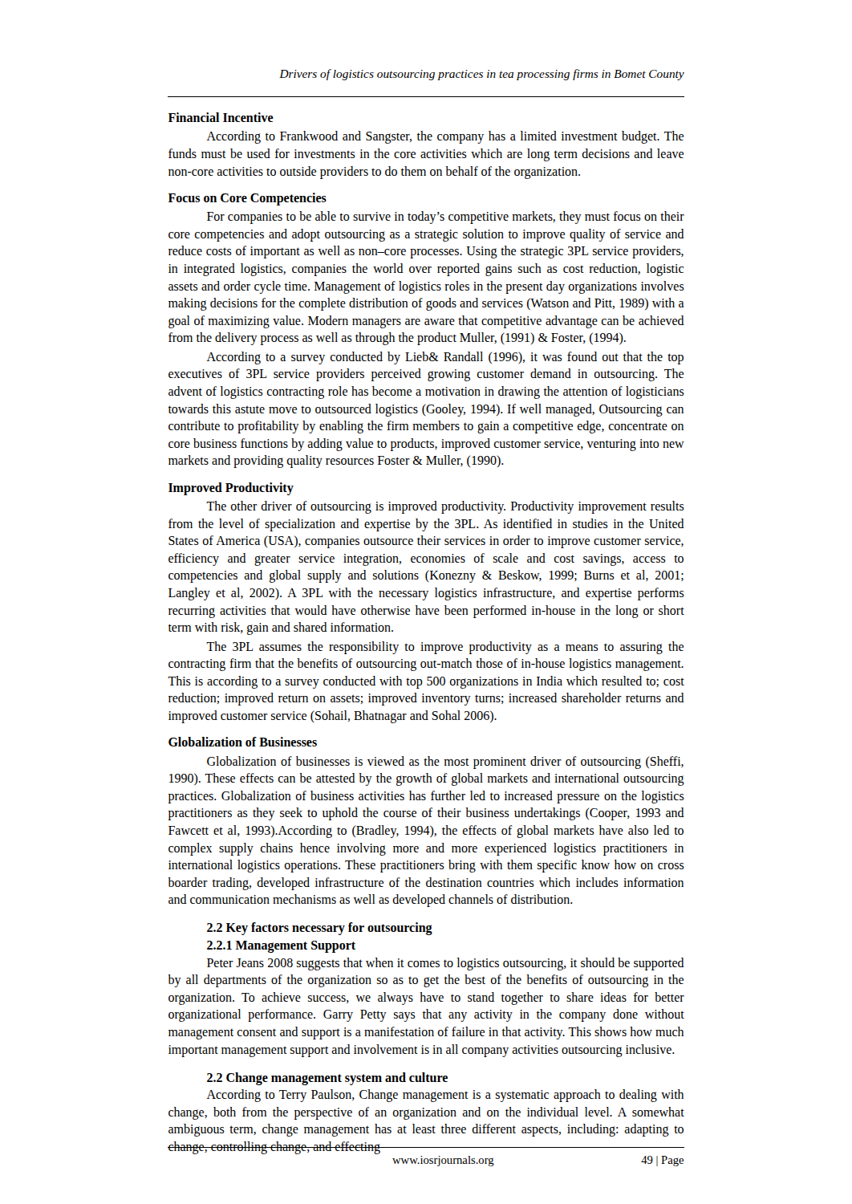Drivers of logistics outsourcing practices in tea processing firms in Bomet County
Financial Incentive
According to Frankwood and Sangster, the company has a limited investment budget. The funds must be used for investments in the core activities which are long term decisions and leave non-core activities to outside providers to do them on behalf of the organization.
Focus on Core Competencies
For companies to be able to survive in today’s competitive markets, they must focus on their core competencies and adopt outsourcing as a strategic solution to improve quality of service and reduce costs of important as well as non–core processes. Using the strategic 3PL service providers, in integrated logistics, companies the world over reported gains such as cost reduction, logistic assets and order cycle time. Management of logistics roles in the present day organizations involves making decisions for the complete distribution of goods and services (Watson and Pitt, 1989) with a goal of maximizing value. Modern managers are aware that competitive advantage can be achieved from the delivery process as well as through the product Muller, (1991) & Foster, (1994).
According to a survey conducted by Lieb& Randall (1996), it was found out that the top executives of 3PL service providers perceived growing customer demand in outsourcing. The advent of logistics contracting role has become a motivation in drawing the attention of logisticians towards this astute move to outsourced logistics (Gooley, 1994). If well managed, Outsourcing can contribute to profitability by enabling the firm members to gain a competitive edge, concentrate on core business functions by adding value to products, improved customer service, venturing into new markets and providing quality resources Foster & Muller, (1990).
Improved Productivity
The other driver of outsourcing is improved productivity. Productivity improvement results from the level of specialization and expertise by the 3PL. As identified in studies in the United States of America (USA), companies outsource their services in order to improve customer service, efficiency and greater service integration, economies of scale and cost savings, access to competencies and global supply and solutions (Konezny & Beskow, 1999; Burns et al, 2001; Langley et al, 2002). A 3PL with the necessary logistics infrastructure, and expertise performs recurring activities that would have otherwise have been performed in-house in the long or short term with risk, gain and shared information.
The 3PL assumes the responsibility to improve productivity as a means to assuring the contracting firm that the benefits of outsourcing out-match those of in-house logistics management. This is according to a survey conducted with top 500 organizations in India which resulted to; cost reduction; improved return on assets; improved inventory turns; increased shareholder returns and improved customer service (Sohail, Bhatnagar and Sohal 2006).
Globalization of Businesses
Globalization of businesses is viewed as the most prominent driver of outsourcing (Sheffi, 1990). These effects can be attested by the growth of global markets and international outsourcing practices. Globalization of business activities has further led to increased pressure on the logistics practitioners as they seek to uphold the course of their business undertakings (Cooper, 1993 and Fawcett et al, 1993).According to (Bradley, 1994), the effects of global markets have also led to complex supply chains hence involving more and more experienced logistics practitioners in international logistics operations. These practitioners bring with them specific know how on cross boarder trading, developed infrastructure of the destination countries which includes information and communication mechanisms as well as developed channels of distribution.
2.2 Key factors necessary for outsourcing
2.2.1 Management Support
Peter Jeans 2008 suggests that when it comes to logistics outsourcing, it should be supported by all departments of the organization so as to get the best of the benefits of outsourcing in the organization. To achieve success, we always have to stand together to share ideas for better organizational performance. Garry Petty says that any activity in the company done without management consent and support is a manifestation of failure in that activity. This shows how much important management support and involvement is in all company activities outsourcing inclusive.
2.2 Change management system and culture
According to Terry Paulson, Change management is a systematic approach to dealing with change, both from the perspective of an organization and on the individual level. A somewhat ambiguous term, change management has at least three different aspects, including: adapting to change, controlling change, and effecting
www.iosrjournals.org
49 | Page